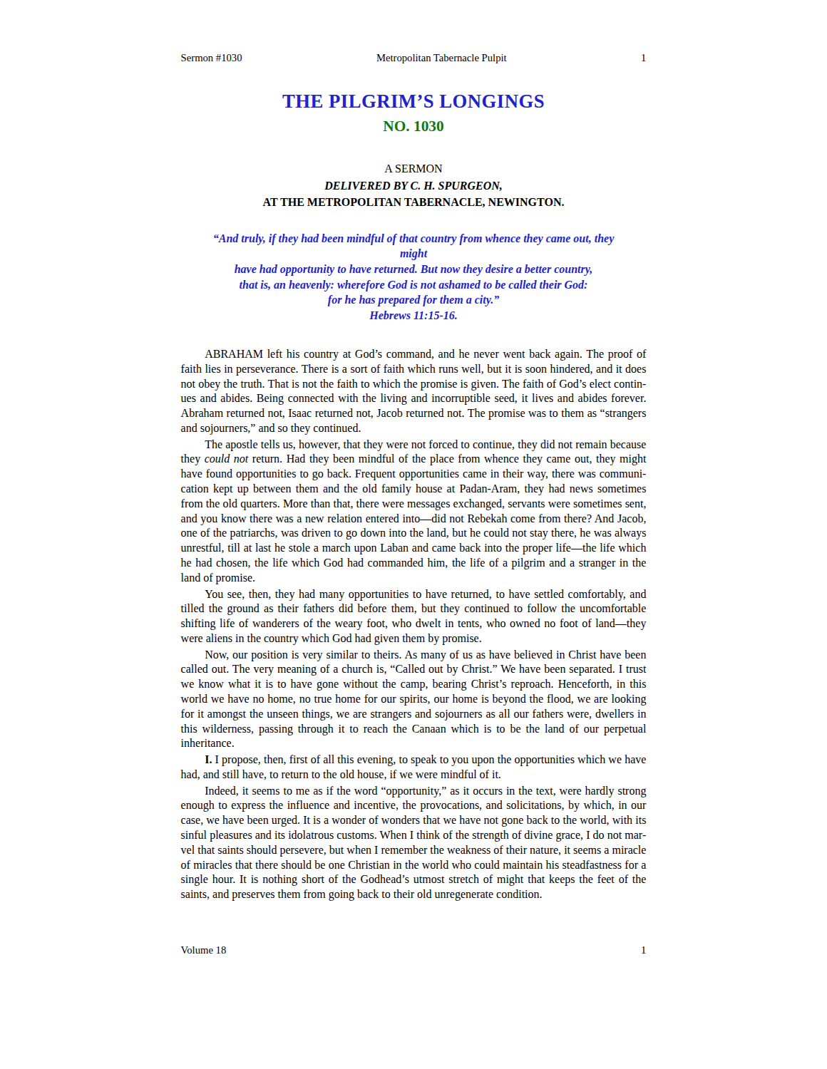Sermon #1030
Metropolitan Tabernacle Pulpit
1
THE PILGRIM’S LONGINGS
NO. 1030
A SERMON
DELIVERED BY C. H. SPURGEON,
AT THE METROPOLITAN TABERNACLE, NEWINGTON.
“And truly, if they had been mindful of that country from whence they came out, they might
have had opportunity to have returned. But now they desire a better country,
that is, an heavenly: wherefore God is not ashamed to be called their God:
for he has prepared for them a city.”
Hebrews 11:15-16.
ABRAHAM left his country at God’s command, and he never went back again. The proof of faith lies in perseverance. There is a sort of faith which runs well, but it is soon hindered, and it does not obey the truth. That is not the faith to which the promise is given. The faith of God’s elect continues and abides. Being connected with the living and incorruptible seed, it lives and abides forever. Abraham returned not, Isaac returned not, Jacob returned not. The promise was to them as “strangers and sojourners,” and so they continued.
The apostle tells us, however, that they were not forced to continue, they did not remain because they could not return. Had they been mindful of the place from whence they came out, they might have found opportunities to go back. Frequent opportunities came in their way, there was communication kept up between them and the old family house at Padan-Aram, they had news sometimes from the old quarters. More than that, there were messages exchanged, servants were sometimes sent, and you know there was a new relation entered into—did not Rebekah come from there? And Jacob, one of the patriarchs, was driven to go down into the land, but he could not stay there, he was always unrestful, till at last he stole a march upon Laban and came back into the proper life—the life which he had chosen, the life which God had commanded him, the life of a pilgrim and a stranger in the land of promise.
You see, then, they had many opportunities to have returned, to have settled comfortably, and tilled the ground as their fathers did before them, but they continued to follow the uncomfortable shifting life of wanderers of the weary foot, who dwelt in tents, who owned no foot of land—they were aliens in the country which God had given them by promise.
Now, our position is very similar to theirs. As many of us as have believed in Christ have been called out. The very meaning of a church is, “Called out by Christ.” We have been separated. I trust we know what it is to have gone without the camp, bearing Christ’s reproach. Henceforth, in this world we have no home, no true home for our spirits, our home is beyond the flood, we are looking for it amongst the unseen things, we are strangers and sojourners as all our fathers were, dwellers in this wilderness, passing through it to reach the Canaan which is to be the land of our perpetual inheritance.
I. I propose, then, first of all this evening, to speak to you upon the opportunities which we have had, and still have, to return to the old house, if we were mindful of it.
Indeed, it seems to me as if the word “opportunity,” as it occurs in the text, were hardly strong enough to express the influence and incentive, the provocations, and solicitations, by which, in our case, we have been urged. It is a wonder of wonders that we have not gone back to the world, with its sinful pleasures and its idolatrous customs. When I think of the strength of divine grace, I do not marvel that saints should persevere, but when I remember the weakness of their nature, it seems a miracle of miracles that there should be one Christian in the world who could maintain his steadfastness for a single hour. It is nothing short of the Godhead’s utmost stretch of might that keeps the feet of the saints, and preserves them from going back to their old unregenerate condition.
Volume 18
1